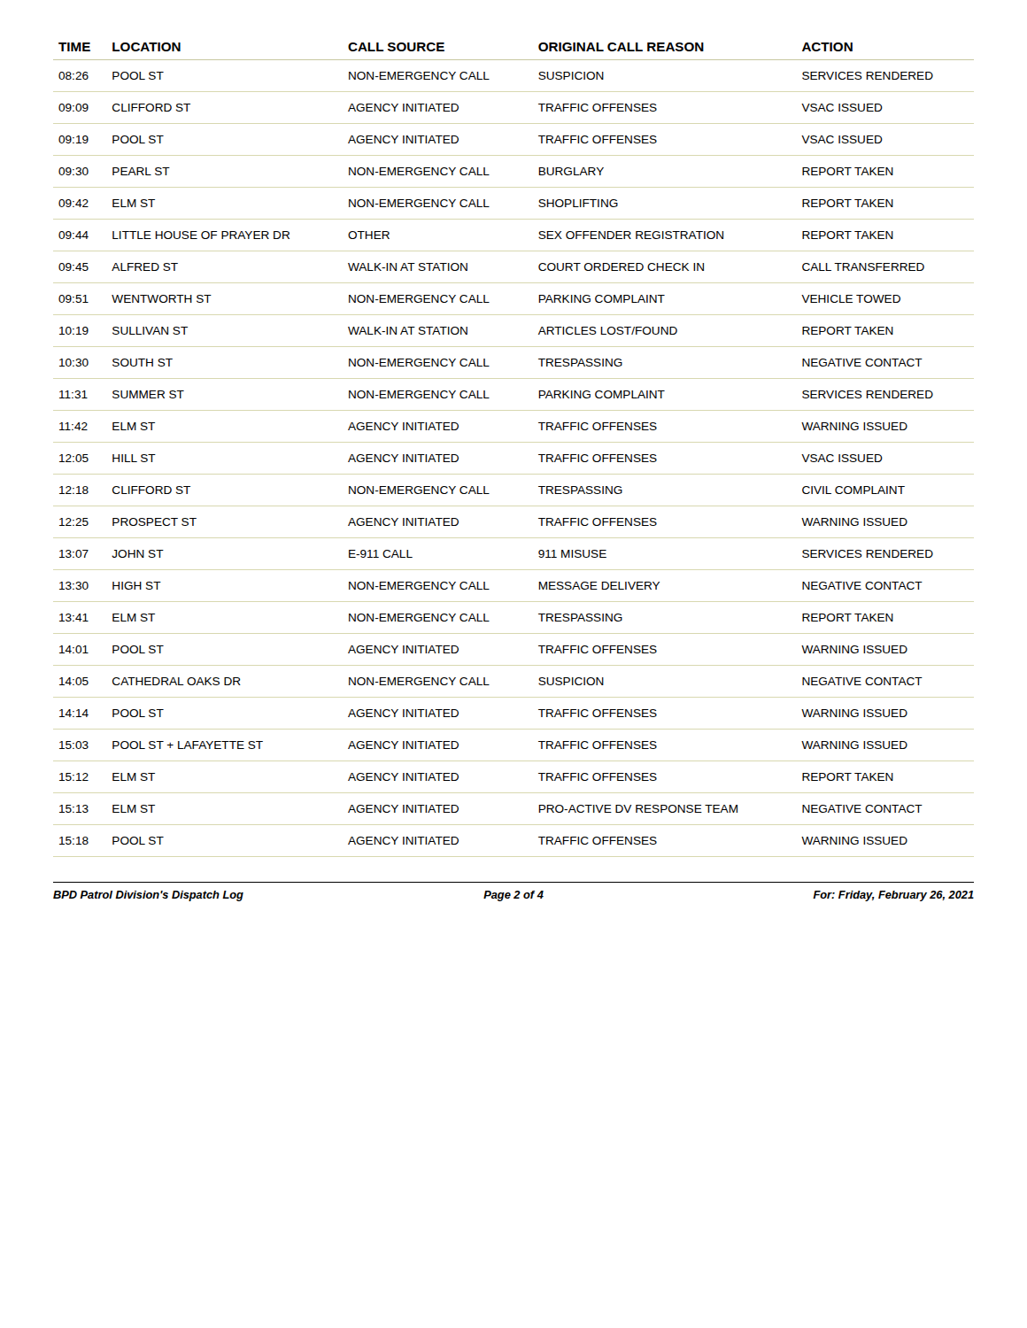| TIME | LOCATION | CALL SOURCE | ORIGINAL CALL REASON | ACTION |
| --- | --- | --- | --- | --- |
| 08:26 | POOL ST | NON-EMERGENCY CALL | SUSPICION | SERVICES RENDERED |
| 09:09 | CLIFFORD ST | AGENCY INITIATED | TRAFFIC OFFENSES | VSAC ISSUED |
| 09:19 | POOL ST | AGENCY INITIATED | TRAFFIC OFFENSES | VSAC ISSUED |
| 09:30 | PEARL ST | NON-EMERGENCY CALL | BURGLARY | REPORT TAKEN |
| 09:42 | ELM ST | NON-EMERGENCY CALL | SHOPLIFTING | REPORT TAKEN |
| 09:44 | LITTLE HOUSE OF PRAYER DR | OTHER | SEX OFFENDER REGISTRATION | REPORT TAKEN |
| 09:45 | ALFRED ST | WALK-IN AT STATION | COURT ORDERED CHECK IN | CALL TRANSFERRED |
| 09:51 | WENTWORTH ST | NON-EMERGENCY CALL | PARKING COMPLAINT | VEHICLE TOWED |
| 10:19 | SULLIVAN ST | WALK-IN AT STATION | ARTICLES LOST/FOUND | REPORT TAKEN |
| 10:30 | SOUTH ST | NON-EMERGENCY CALL | TRESPASSING | NEGATIVE CONTACT |
| 11:31 | SUMMER ST | NON-EMERGENCY CALL | PARKING COMPLAINT | SERVICES RENDERED |
| 11:42 | ELM ST | AGENCY INITIATED | TRAFFIC OFFENSES | WARNING ISSUED |
| 12:05 | HILL ST | AGENCY INITIATED | TRAFFIC OFFENSES | VSAC ISSUED |
| 12:18 | CLIFFORD ST | NON-EMERGENCY CALL | TRESPASSING | CIVIL COMPLAINT |
| 12:25 | PROSPECT ST | AGENCY INITIATED | TRAFFIC OFFENSES | WARNING ISSUED |
| 13:07 | JOHN ST | E-911 CALL | 911 MISUSE | SERVICES RENDERED |
| 13:30 | HIGH ST | NON-EMERGENCY CALL | MESSAGE DELIVERY | NEGATIVE CONTACT |
| 13:41 | ELM ST | NON-EMERGENCY CALL | TRESPASSING | REPORT TAKEN |
| 14:01 | POOL ST | AGENCY INITIATED | TRAFFIC OFFENSES | WARNING ISSUED |
| 14:05 | CATHEDRAL OAKS DR | NON-EMERGENCY CALL | SUSPICION | NEGATIVE CONTACT |
| 14:14 | POOL ST | AGENCY INITIATED | TRAFFIC OFFENSES | WARNING ISSUED |
| 15:03 | POOL ST + LAFAYETTE ST | AGENCY INITIATED | TRAFFIC OFFENSES | WARNING ISSUED |
| 15:12 | ELM ST | AGENCY INITIATED | TRAFFIC OFFENSES | REPORT TAKEN |
| 15:13 | ELM ST | AGENCY INITIATED | PRO-ACTIVE DV RESPONSE TEAM | NEGATIVE CONTACT |
| 15:18 | POOL ST | AGENCY INITIATED | TRAFFIC OFFENSES | WARNING ISSUED |
BPD Patrol Division's Dispatch Log Page 2 of 4 For: Friday, February 26, 2021